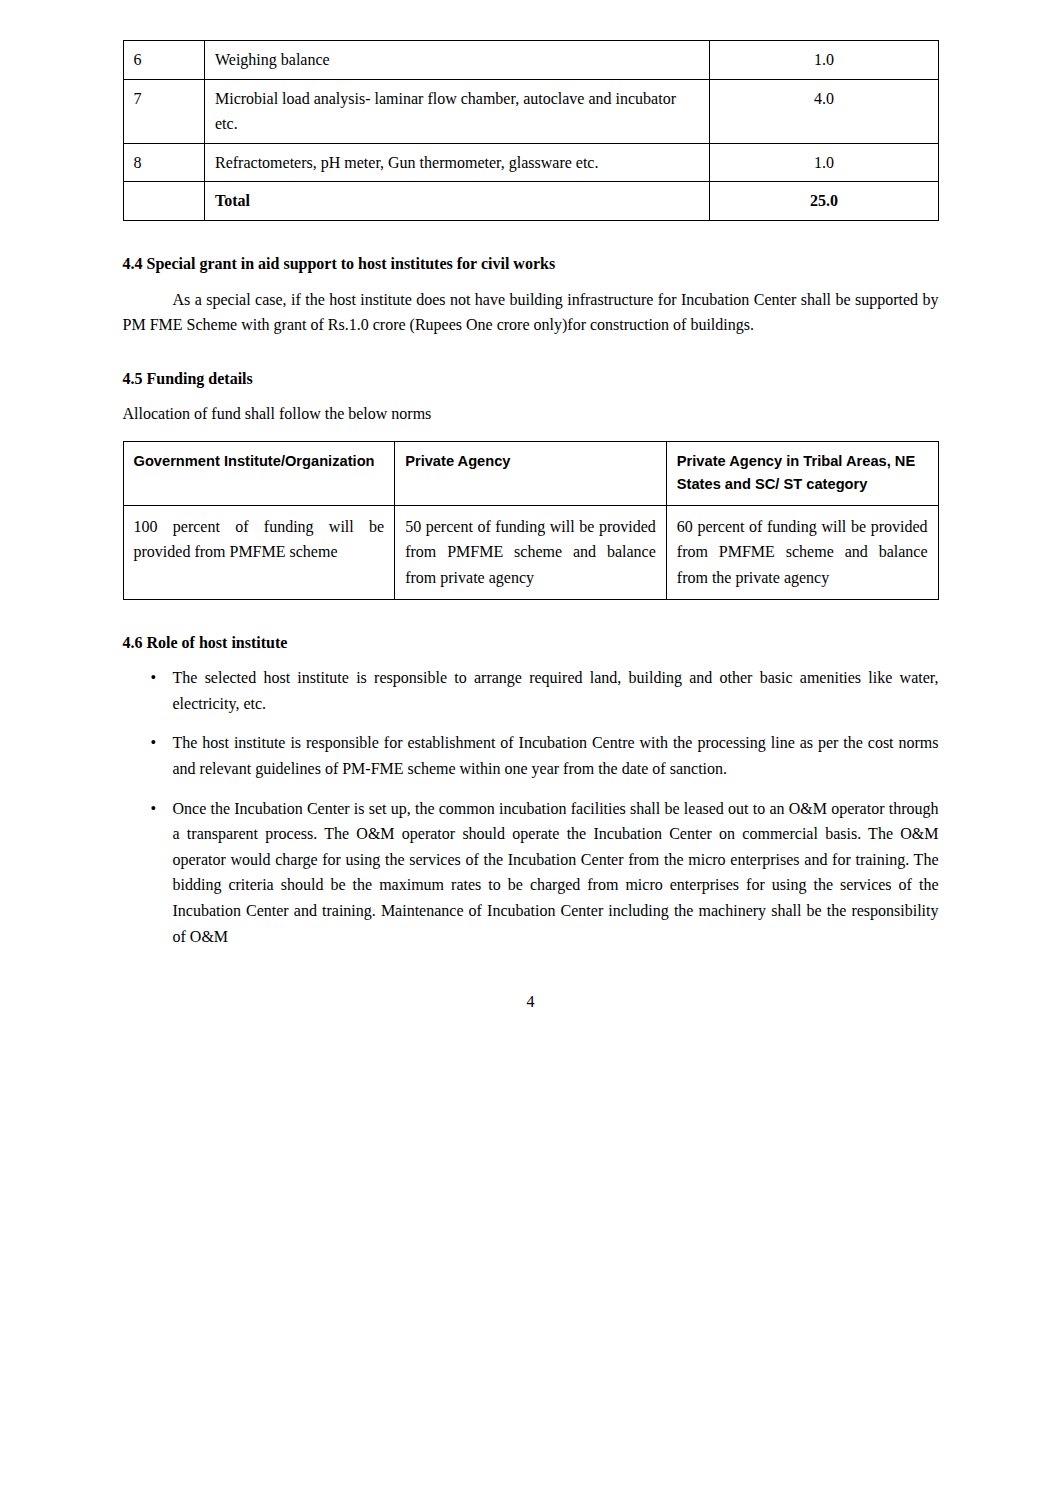| 6 | Weighing balance | 1.0 |
| 7 | Microbial load analysis- laminar flow chamber, autoclave and incubator etc. | 4.0 |
| 8 | Refractometers, pH meter, Gun thermometer, glassware etc. | 1.0 |
| | Total | 25.0 |
4.4 Special grant in aid support to host institutes for civil works
As a special case, if the host institute does not have building infrastructure for Incubation Center shall be supported by PM FME Scheme with grant of Rs.1.0 crore (Rupees One crore only)for construction of buildings.
4.5 Funding details
Allocation of fund shall follow the below norms
| Government Institute/Organization | Private Agency | Private Agency in Tribal Areas, NE States and SC/ ST category |
| --- | --- | --- |
| 100 percent of funding will be provided from PMFME scheme | 50 percent of funding will be provided from PMFME scheme and balance from private agency | 60 percent of funding will be provided from PMFME scheme and balance from the private agency |
4.6 Role of host institute
The selected host institute is responsible to arrange required land, building and other basic amenities like water, electricity, etc.
The host institute is responsible for establishment of Incubation Centre with the processing line as per the cost norms and relevant guidelines of PM-FME scheme within one year from the date of sanction.
Once the Incubation Center is set up, the common incubation facilities shall be leased out to an O&M operator through a transparent process. The O&M operator should operate the Incubation Center on commercial basis. The O&M operator would charge for using the services of the Incubation Center from the micro enterprises and for training. The bidding criteria should be the maximum rates to be charged from micro enterprises for using the services of the Incubation Center and training. Maintenance of Incubation Center including the machinery shall be the responsibility of O&M
4